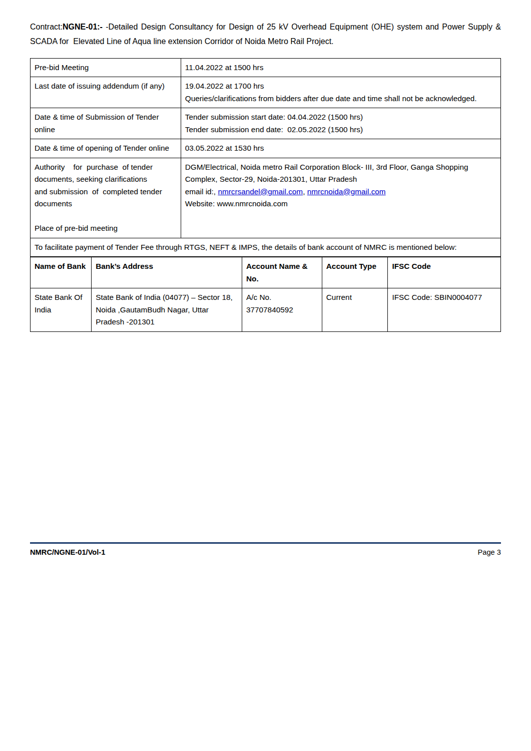Contract:NGNE-01:- -Detailed Design Consultancy for Design of 25 kV Overhead Equipment (OHE) system and Power Supply & SCADA for Elevated Line of Aqua line extension Corridor of Noida Metro Rail Project.
| Pre-bid Meeting | 11.04.2022 at 1500 hrs |
| Last date of issuing addendum (if any) | 19.04.2022 at 1700 hrs Queries/clarifications from bidders after due date and time shall not be acknowledged. |
| Date & time of Submission of Tender online | Tender submission start date: 04.04.2022 (1500 hrs) Tender submission end date: 02.05.2022 (1500 hrs) |
| Date & time of opening of Tender online | 03.05.2022 at 1530 hrs |
| Authority for purchase of tender documents, seeking clarifications and submission of completed tender documents Place of pre-bid meeting | DGM/Electrical, Noida metro Rail Corporation Block- III, 3rd Floor, Ganga Shopping Complex, Sector-29, Noida-201301, Uttar Pradesh email id:, nmrcrsandel@gmail.com , nmrcnoida@gmail.com Website: www.nmrcnoida.com |
| To facilitate payment of Tender Fee through RTGS, NEFT & IMPS, the details of bank account of NMRC is mentioned below: |
| Name of Bank | Bank’s Address | Account Name & No. | Account Type | IFSC Code |
| --- | --- | --- | --- | --- |
| State Bank Of India | State Bank of India (04077) – Sector 18, Noida ,GautamBudh Nagar, Uttar Pradesh -201301 | A/c No. 37707840592 | Current | IFSC Code: SBIN0004077 |
NMRC/NGNE-01/Vol-1
Page 3